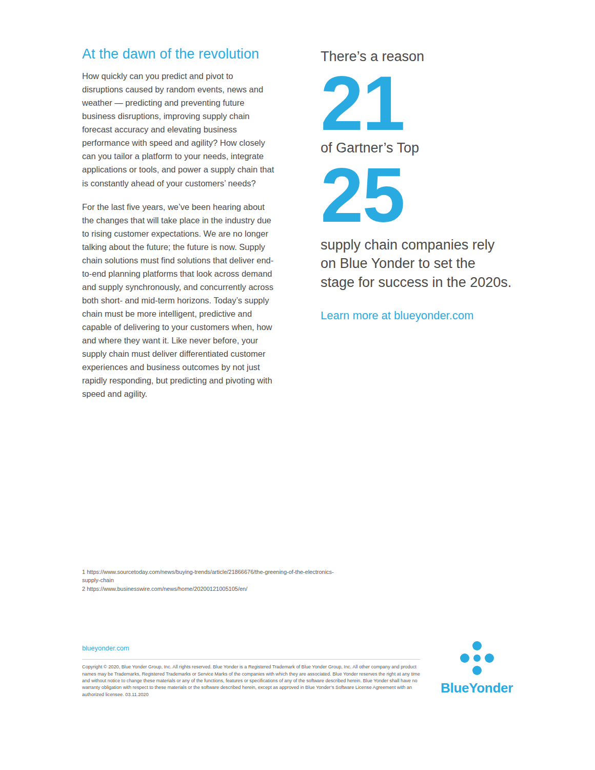At the dawn of the revolution
How quickly can you predict and pivot to disruptions caused by random events, news and weather — predicting and preventing future business disruptions, improving supply chain forecast accuracy and elevating business performance with speed and agility? How closely can you tailor a platform to your needs, integrate applications or tools, and power a supply chain that is constantly ahead of your customers’ needs?
For the last five years, we’ve been hearing about the changes that will take place in the industry due to rising customer expectations. We are no longer talking about the future; the future is now. Supply chain solutions must find solutions that deliver end-to-end planning platforms that look across demand and supply synchronously, and concurrently across both short- and mid-term horizons. Today’s supply chain must be more intelligent, predictive and capable of delivering to your customers when, how and where they want it. Like never before, your supply chain must deliver differentiated customer experiences and business outcomes by not just rapidly responding, but predicting and pivoting with speed and agility.
There’s a reason
21
of Gartner’s Top
25
supply chain companies rely on Blue Yonder to set the stage for success in the 2020s.
Learn more at blueyonder.com
1 https://www.sourcetoday.com/news/buying-trends/article/21866676/the-greening-of-the-electronics-supply-chain
2 https://www.businesswire.com/news/home/20200121005105/en/
blueyonder.com
Copyright © 2020, Blue Yonder Group, Inc. All rights reserved. Blue Yonder is a Registered Trademark of Blue Yonder Group, Inc. All other company and product names may be Trademarks, Registered Trademarks or Service Marks of the companies with which they are associated. Blue Yonder reserves the right at any time and without notice to change these materials or any of the functions, features or specifications of any of the software described herein. Blue Yonder shall have no warranty obligation with respect to these materials or the software described herein, except as approved in Blue Yonder’s Software License Agreement with an authorized licensee. 03.11.2020
BlueYonder